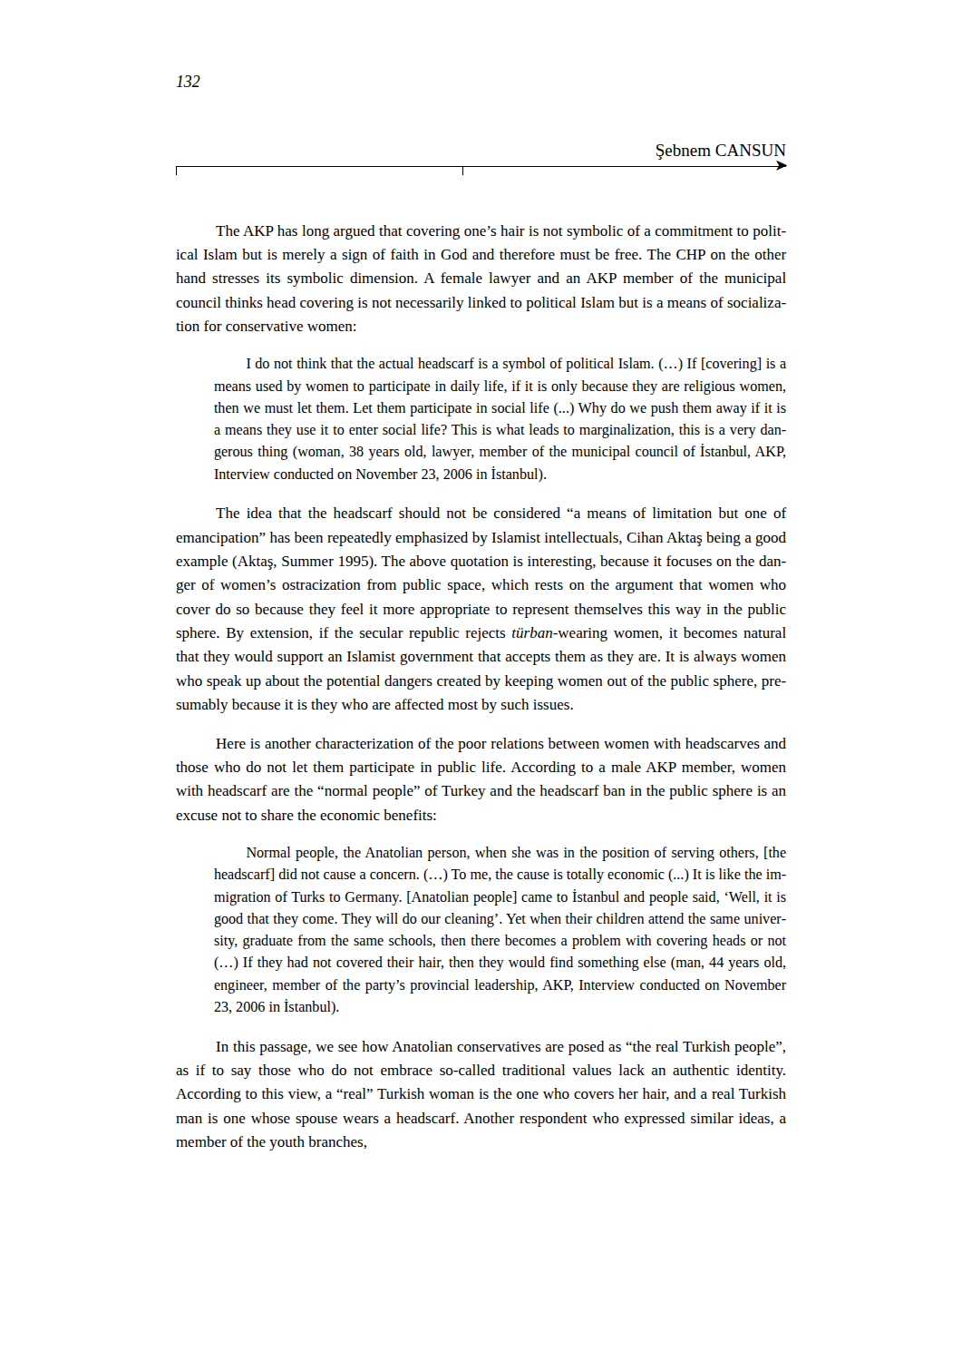132
Şebnem CANSUN
➤
The AKP has long argued that covering one’s hair is not symbolic of a commitment to political Islam but is merely a sign of faith in God and therefore must be free. The CHP on the other hand stresses its symbolic dimension. A female lawyer and an AKP member of the municipal council thinks head covering is not necessarily linked to political Islam but is a means of socialization for conservative women:
I do not think that the actual headscarf is a symbol of political Islam. (…) If [covering] is a means used by women to participate in daily life, if it is only because they are religious women, then we must let them. Let them participate in social life (...) Why do we push them away if it is a means they use it to enter social life? This is what leads to marginalization, this is a very dangerous thing (woman, 38 years old, lawyer, member of the municipal council of İstanbul, AKP, Interview conducted on November 23, 2006 in İstanbul).
The idea that the headscarf should not be considered “a means of limitation but one of emancipation” has been repeatedly emphasized by Islamist intellectuals, Cihan Aktaş being a good example (Aktaş, Summer 1995). The above quotation is interesting, because it focuses on the danger of women’s ostracization from public space, which rests on the argument that women who cover do so because they feel it more appropriate to represent themselves this way in the public sphere. By extension, if the secular republic rejects türban-wearing women, it becomes natural that they would support an Islamist government that accepts them as they are. It is always women who speak up about the potential dangers created by keeping women out of the public sphere, presumably because it is they who are affected most by such issues.
Here is another characterization of the poor relations between women with headscarves and those who do not let them participate in public life. According to a male AKP member, women with headscarf are the “normal people” of Turkey and the headscarf ban in the public sphere is an excuse not to share the economic benefits:
Normal people, the Anatolian person, when she was in the position of serving others, [the headscarf] did not cause a concern. (…) To me, the cause is totally economic (...) It is like the immigration of Turks to Germany. [Anatolian people] came to İstanbul and people said, ‘Well, it is good that they come. They will do our cleaning’. Yet when their children attend the same university, graduate from the same schools, then there becomes a problem with covering heads or not (…) If they had not covered their hair, then they would find something else (man, 44 years old, engineer, member of the party’s provincial leadership, AKP, Interview conducted on November 23, 2006 in İstanbul).
In this passage, we see how Anatolian conservatives are posed as “the real Turkish people”, as if to say those who do not embrace so-called traditional values lack an authentic identity. According to this view, a “real” Turkish woman is the one who covers her hair, and a real Turkish man is one whose spouse wears a headscarf. Another respondent who expressed similar ideas, a member of the youth branches,